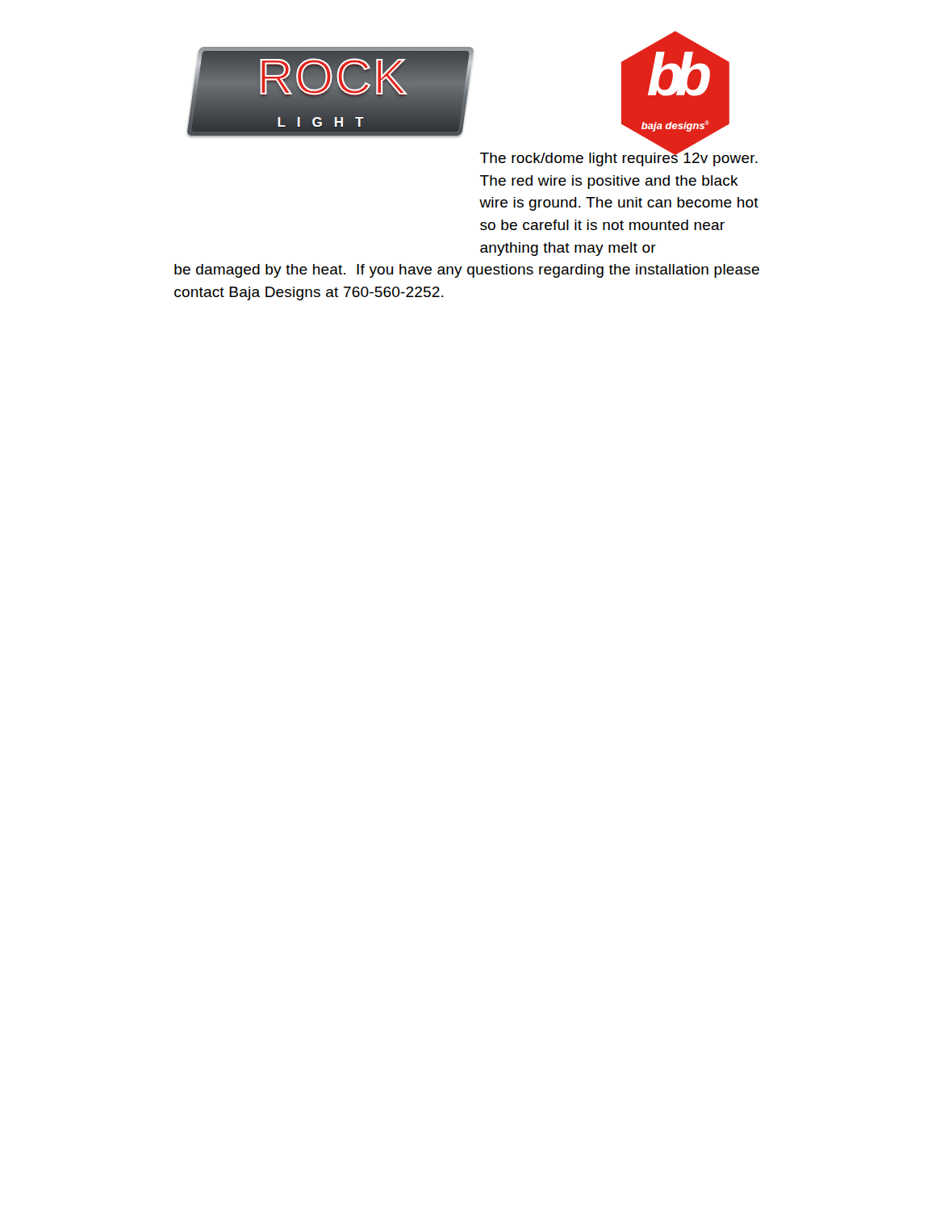ROCK
LIGHT
bb
baja designs®
The rock/dome light requires 12v power. The red wire is positive and the black wire is ground. The unit can become hot so be careful it is not mounted near anything that may melt or
be damaged by the heat. If you have any questions regarding the installation please contact Baja Designs at 760-560-2252.